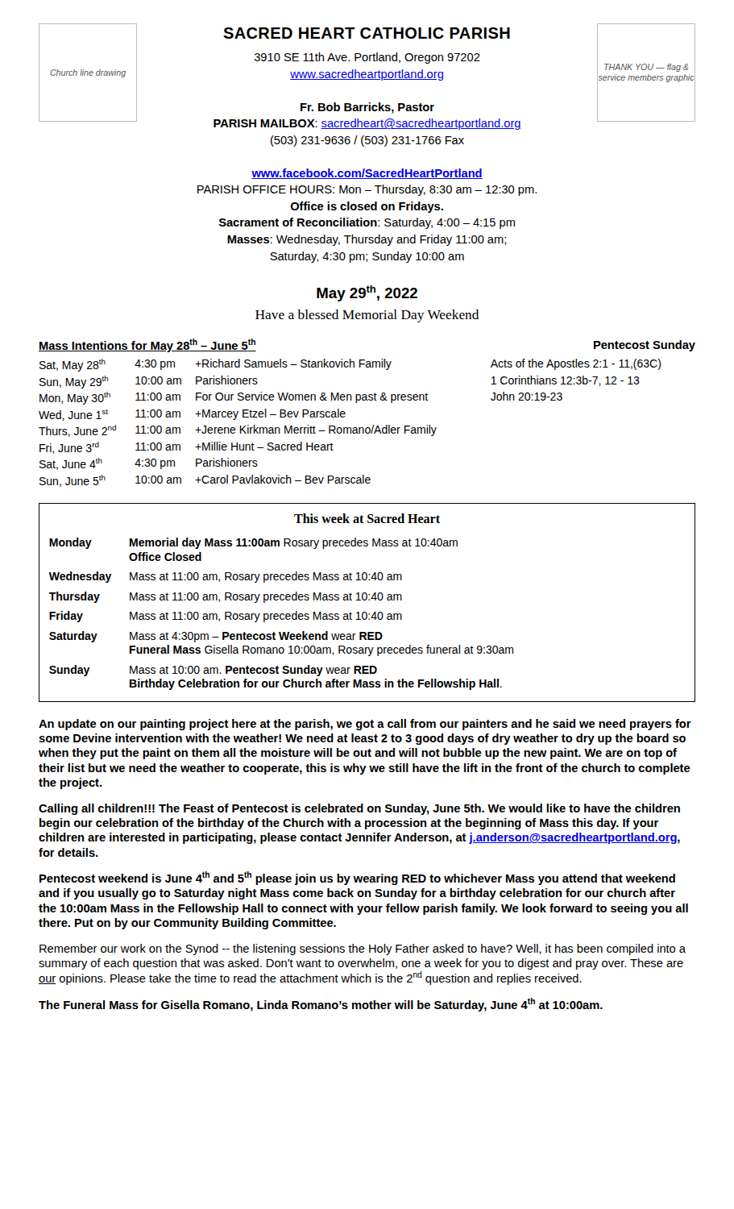Church line drawing
SACRED HEART CATHOLIC PARISH
3910 SE 11th Ave. Portland, Oregon 97202
www.sacredheartportland.org
Fr. Bob Barricks, Pastor
PARISH MAILBOX: sacredheart@sacredheartportland.org
(503) 231-9636 / (503) 231-1766 Fax
www.facebook.com/SacredHeartPortland
PARISH OFFICE HOURS: Mon – Thursday, 8:30 am – 12:30 pm.
Office is closed on Fridays.
Sacrament of Reconciliation: Saturday, 4:00 – 4:15 pm
Masses: Wednesday, Thursday and Friday 11:00 am;
Saturday, 4:30 pm; Sunday 10:00 am
THANK YOU — flag & service members graphic
May 29th, 2022
Have a blessed Memorial Day Weekend
Mass Intentions for May 28th – June 5th Pentecost Sunday
| Sat, May 28 th | 4:30 pm | +Richard Samuels – Stankovich Family | Acts of the Apostles 2:1 - 11,(63C) |
| Sun, May 29 th | 10:00 am | Parishioners | 1 Corinthians 12:3b-7, 12 - 13 |
| Mon, May 30 th | 11:00 am | For Our Service Women & Men past & present | John 20:19-23 |
| Wed, June 1 st | 11:00 am | +Marcey Etzel – Bev Parscale | |
| Thurs, June 2 nd | 11:00 am | +Jerene Kirkman Merritt – Romano/Adler Family | |
| Fri, June 3 rd | 11:00 am | +Millie Hunt – Sacred Heart | |
| Sat, June 4 th | 4:30 pm | Parishioners | |
| Sun, June 5 th | 10:00 am | +Carol Pavlakovich – Bev Parscale | |
This week at Sacred Heart
| Monday | Memorial day Mass 11:00am Rosary precedes Mass at 10:40am Office Closed |
| Wednesday | Mass at 11:00 am, Rosary precedes Mass at 10:40 am |
| Thursday | Mass at 11:00 am, Rosary precedes Mass at 10:40 am |
| Friday | Mass at 11:00 am, Rosary precedes Mass at 10:40 am |
| Saturday | Mass at 4:30pm – Pentecost Weekend wear RED Funeral Mass Gisella Romano 10:00am, Rosary precedes funeral at 9:30am |
| Sunday | Mass at 10:00 am. Pentecost Sunday wear RED Birthday Celebration for our Church after Mass in the Fellowship Hall . |
An update on our painting project here at the parish, we got a call from our painters and he said we need prayers for some Devine intervention with the weather! We need at least 2 to 3 good days of dry weather to dry up the board so when they put the paint on them all the moisture will be out and will not bubble up the new paint. We are on top of their list but we need the weather to cooperate, this is why we still have the lift in the front of the church to complete the project.
Calling all children!!! The Feast of Pentecost is celebrated on Sunday, June 5th. We would like to have the children begin our celebration of the birthday of the Church with a procession at the beginning of Mass this day. If your children are interested in participating, please contact Jennifer Anderson, at j.anderson@sacredheartportland.org, for details.
Pentecost weekend is June 4th and 5th please join us by wearing RED to whichever Mass you attend that weekend and if you usually go to Saturday night Mass come back on Sunday for a birthday celebration for our church after the 10:00am Mass in the Fellowship Hall to connect with your fellow parish family. We look forward to seeing you all there. Put on by our Community Building Committee.
Remember our work on the Synod -- the listening sessions the Holy Father asked to have? Well, it has been compiled into a summary of each question that was asked. Don't want to overwhelm, one a week for you to digest and pray over. These are our opinions. Please take the time to read the attachment which is the 2nd question and replies received.
The Funeral Mass for Gisella Romano, Linda Romano’s mother will be Saturday, June 4th at 10:00am.